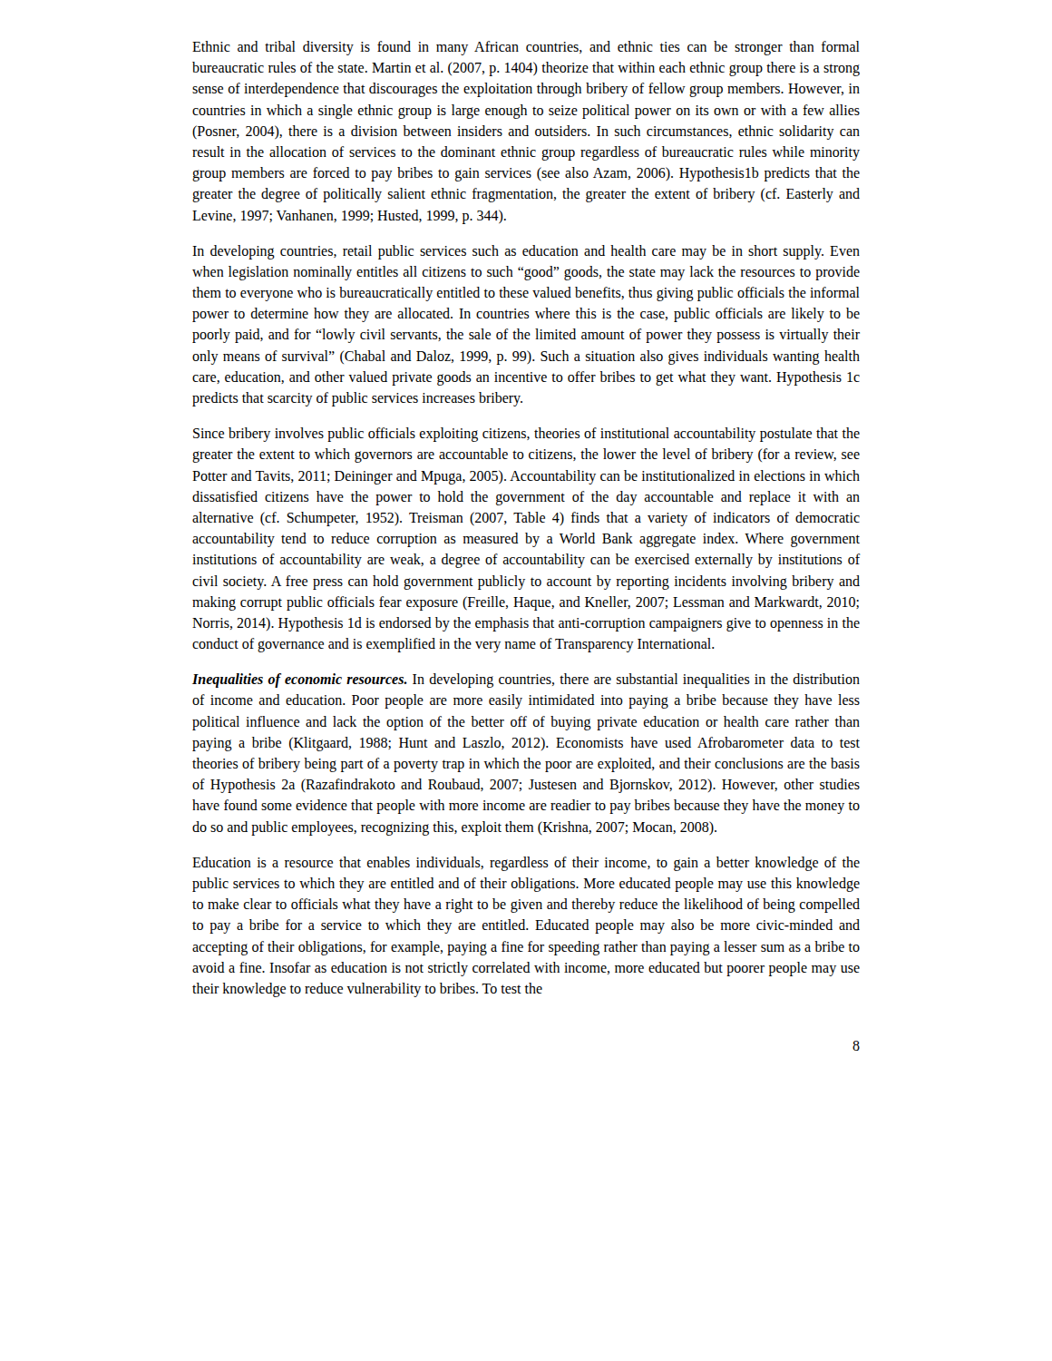Ethnic and tribal diversity is found in many African countries, and ethnic ties can be stronger than formal bureaucratic rules of the state. Martin et al. (2007, p. 1404) theorize that within each ethnic group there is a strong sense of interdependence that discourages the exploitation through bribery of fellow group members. However, in countries in which a single ethnic group is large enough to seize political power on its own or with a few allies (Posner, 2004), there is a division between insiders and outsiders. In such circumstances, ethnic solidarity can result in the allocation of services to the dominant ethnic group regardless of bureaucratic rules while minority group members are forced to pay bribes to gain services (see also Azam, 2006). Hypothesis1b predicts that the greater the degree of politically salient ethnic fragmentation, the greater the extent of bribery (cf. Easterly and Levine, 1997; Vanhanen, 1999; Husted, 1999, p. 344).
In developing countries, retail public services such as education and health care may be in short supply. Even when legislation nominally entitles all citizens to such “good” goods, the state may lack the resources to provide them to everyone who is bureaucratically entitled to these valued benefits, thus giving public officials the informal power to determine how they are allocated. In countries where this is the case, public officials are likely to be poorly paid, and for “lowly civil servants, the sale of the limited amount of power they possess is virtually their only means of survival” (Chabal and Daloz, 1999, p. 99). Such a situation also gives individuals wanting health care, education, and other valued private goods an incentive to offer bribes to get what they want. Hypothesis 1c predicts that scarcity of public services increases bribery.
Since bribery involves public officials exploiting citizens, theories of institutional accountability postulate that the greater the extent to which governors are accountable to citizens, the lower the level of bribery (for a review, see Potter and Tavits, 2011; Deininger and Mpuga, 2005). Accountability can be institutionalized in elections in which dissatisfied citizens have the power to hold the government of the day accountable and replace it with an alternative (cf. Schumpeter, 1952). Treisman (2007, Table 4) finds that a variety of indicators of democratic accountability tend to reduce corruption as measured by a World Bank aggregate index. Where government institutions of accountability are weak, a degree of accountability can be exercised externally by institutions of civil society. A free press can hold government publicly to account by reporting incidents involving bribery and making corrupt public officials fear exposure (Freille, Haque, and Kneller, 2007; Lessman and Markwardt, 2010; Norris, 2014). Hypothesis 1d is endorsed by the emphasis that anti-corruption campaigners give to openness in the conduct of governance and is exemplified in the very name of Transparency International.
Inequalities of economic resources. In developing countries, there are substantial inequalities in the distribution of income and education. Poor people are more easily intimidated into paying a bribe because they have less political influence and lack the option of the better off of buying private education or health care rather than paying a bribe (Klitgaard, 1988; Hunt and Laszlo, 2012). Economists have used Afrobarometer data to test theories of bribery being part of a poverty trap in which the poor are exploited, and their conclusions are the basis of Hypothesis 2a (Razafindrakoto and Roubaud, 2007; Justesen and Bjornskov, 2012). However, other studies have found some evidence that people with more income are readier to pay bribes because they have the money to do so and public employees, recognizing this, exploit them (Krishna, 2007; Mocan, 2008).
Education is a resource that enables individuals, regardless of their income, to gain a better knowledge of the public services to which they are entitled and of their obligations. More educated people may use this knowledge to make clear to officials what they have a right to be given and thereby reduce the likelihood of being compelled to pay a bribe for a service to which they are entitled. Educated people may also be more civic-minded and accepting of their obligations, for example, paying a fine for speeding rather than paying a lesser sum as a bribe to avoid a fine. Insofar as education is not strictly correlated with income, more educated but poorer people may use their knowledge to reduce vulnerability to bribes. To test the
8